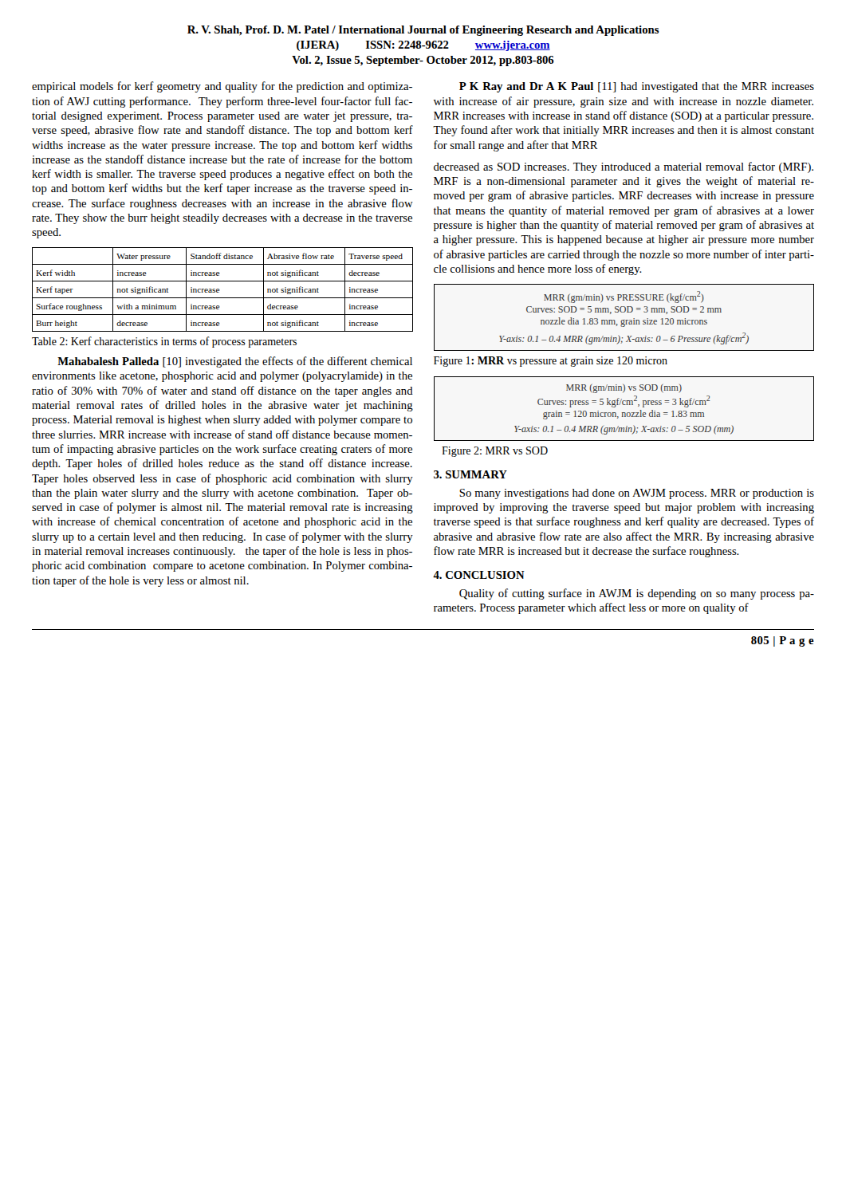R. V. Shah, Prof. D. M. Patel / International Journal of Engineering Research and Applications (IJERA) ISSN: 2248-9622 www.ijera.com Vol. 2, Issue 5, September- October 2012, pp.803-806
empirical models for kerf geometry and quality for the prediction and optimization of AWJ cutting performance. They perform three-level four-factor full factorial designed experiment. Process parameter used are water jet pressure, traverse speed, abrasive flow rate and standoff distance. The top and bottom kerf widths increase as the water pressure increase. The top and bottom kerf widths increase as the standoff distance increase but the rate of increase for the bottom kerf width is smaller. The traverse speed produces a negative effect on both the top and bottom kerf widths but the kerf taper increase as the traverse speed increase. The surface roughness decreases with an increase in the abrasive flow rate. They show the burr height steadily decreases with a decrease in the traverse speed.
| | Water pressure | Standoff distance | Abrasive flow rate | Traverse speed |
| --- | --- | --- | --- | --- |
| Kerf width | increase | increase | not significant | decrease |
| Kerf taper | not significant | increase | not significant | increase |
| Surface roughness | with a minimum | increase | decrease | increase |
| Burr height | decrease | increase | not significant | increase |
Table 2: Kerf characteristics in terms of process parameters
Mahabalesh Palleda [10] investigated the effects of the different chemical environments like acetone, phosphoric acid and polymer (polyacrylamide) in the ratio of 30% with 70% of water and stand off distance on the taper angles and material removal rates of drilled holes in the abrasive water jet machining process. Material removal is highest when slurry added with polymer compare to three slurries. MRR increase with increase of stand off distance because momentum of impacting abrasive particles on the work surface creating craters of more depth. Taper holes of drilled holes reduce as the stand off distance increase. Taper holes observed less in case of phosphoric acid combination with slurry than the plain water slurry and the slurry with acetone combination. Taper observed in case of polymer is almost nil. The material removal rate is increasing with increase of chemical concentration of acetone and phosphoric acid in the slurry up to a certain level and then reducing. In case of polymer with the slurry in material removal increases continuously. the taper of the hole is less in phosphoric acid combination compare to acetone combination. In Polymer combination taper of the hole is very less or almost nil.
P K Ray and Dr A K Paul [11] had investigated that the MRR increases with increase of air pressure, grain size and with increase in nozzle diameter. MRR increases with increase in stand off distance (SOD) at a particular pressure. They found after work that initially MRR increases and then it is almost constant for small range and after that MRR
decreased as SOD increases. They introduced a material removal factor (MRF). MRF is a non-dimensional parameter and it gives the weight of material removed per gram of abrasive particles. MRF decreases with increase in pressure that means the quantity of material removed per gram of abrasives at a lower pressure is higher than the quantity of material removed per gram of abrasives at a higher pressure. This is happened because at higher air pressure more number of abrasive particles are carried through the nozzle so more number of inter particle collisions and hence more loss of energy.
MRR (gm/min) vs PRESSURE (kgf/cm2)
Curves: SOD = 5 mm, SOD = 3 mm, SOD = 2 mm
nozzle dia 1.83 mm, grain size 120 microns Y-axis: 0.1 – 0.4 MRR (gm/min); X-axis: 0 – 6 Pressure (kgf/cm2)
Figure 1: MRR vs pressure at grain size 120 micron
MRR (gm/min) vs SOD (mm)
Curves: press = 5 kgf/cm2, press = 3 kgf/cm2
grain = 120 micron, nozzle dia = 1.83 mm Y-axis: 0.1 – 0.4 MRR (gm/min); X-axis: 0 – 5 SOD (mm)
Figure 2: MRR vs SOD
3. SUMMARY
So many investigations had done on AWJM process. MRR or production is improved by improving the traverse speed but major problem with increasing traverse speed is that surface roughness and kerf quality are decreased. Types of abrasive and abrasive flow rate are also affect the MRR. By increasing abrasive flow rate MRR is increased but it decrease the surface roughness.
4. CONCLUSION
Quality of cutting surface in AWJM is depending on so many process parameters. Process parameter which affect less or more on quality of
805 | P a g e